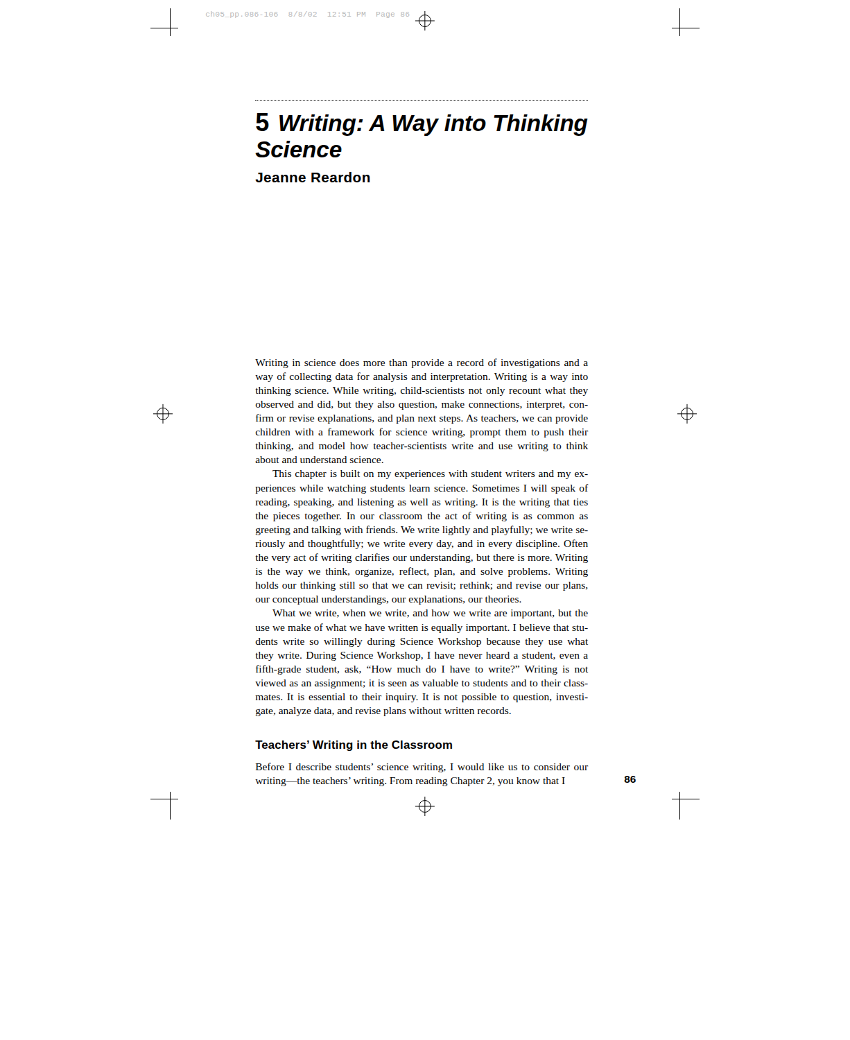ch05_pp.086-106 8/8/02 12:51 PM Page 86
5 Writing: A Way into Thinking Science
Jeanne Reardon
Writing in science does more than provide a record of investigations and a way of collecting data for analysis and interpretation. Writing is a way into thinking science. While writing, child-scientists not only recount what they observed and did, but they also question, make connections, interpret, confirm or revise explanations, and plan next steps. As teachers, we can provide children with a framework for science writing, prompt them to push their thinking, and model how teacher-scientists write and use writing to think about and understand science.
This chapter is built on my experiences with student writers and my experiences while watching students learn science. Sometimes I will speak of reading, speaking, and listening as well as writing. It is the writing that ties the pieces together. In our classroom the act of writing is as common as greeting and talking with friends. We write lightly and playfully; we write seriously and thoughtfully; we write every day, and in every discipline. Often the very act of writing clarifies our understanding, but there is more. Writing is the way we think, organize, reflect, plan, and solve problems. Writing holds our thinking still so that we can revisit; rethink; and revise our plans, our conceptual understandings, our explanations, our theories.
What we write, when we write, and how we write are important, but the use we make of what we have written is equally important. I believe that students write so willingly during Science Workshop because they use what they write. During Science Workshop, I have never heard a student, even a fifth-grade student, ask, “How much do I have to write?” Writing is not viewed as an assignment; it is seen as valuable to students and to their classmates. It is essential to their inquiry. It is not possible to question, investigate, analyze data, and revise plans without written records.
Teachers’ Writing in the Classroom
Before I describe students’ science writing, I would like us to consider our writing—the teachers’ writing. From reading Chapter 2, you know that I86